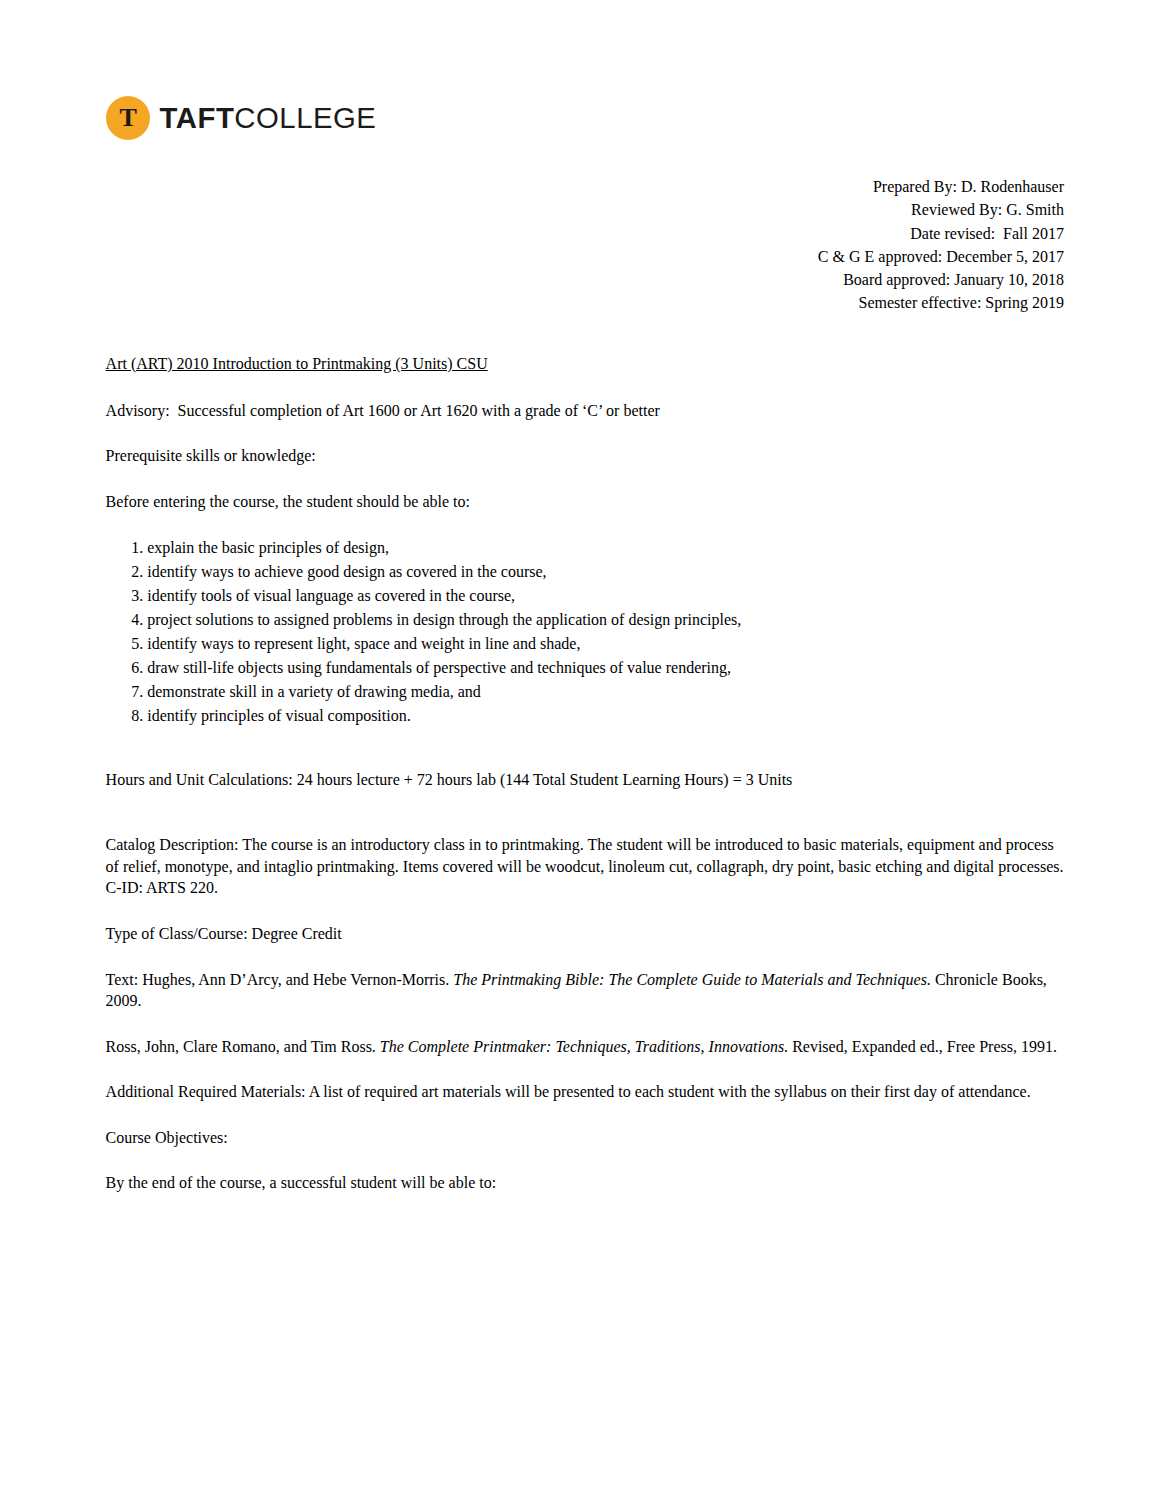TTAFTCOLLEGE
Prepared By: D. Rodenhauser
Reviewed By: G. Smith
Date revised: Fall 2017
C & G E approved: December 5, 2017
Board approved: January 10, 2018
Semester effective: Spring 2019
Art (ART) 2010 Introduction to Printmaking (3 Units) CSU
Advisory: Successful completion of Art 1600 or Art 1620 with a grade of ‘C’ or better
Prerequisite skills or knowledge:
Before entering the course, the student should be able to:
explain the basic principles of design,
identify ways to achieve good design as covered in the course,
identify tools of visual language as covered in the course,
project solutions to assigned problems in design through the application of design principles,
identify ways to represent light, space and weight in line and shade,
draw still-life objects using fundamentals of perspective and techniques of value rendering,
demonstrate skill in a variety of drawing media, and
identify principles of visual composition.
Hours and Unit Calculations: 24 hours lecture + 72 hours lab (144 Total Student Learning Hours) = 3 Units
Catalog Description: The course is an introductory class in to printmaking. The student will be introduced to basic materials, equipment and process of relief, monotype, and intaglio printmaking. Items covered will be woodcut, linoleum cut, collagraph, dry point, basic etching and digital processes. C-ID: ARTS 220.
Type of Class/Course: Degree Credit
Text: Hughes, Ann D’Arcy, and Hebe Vernon-Morris. The Printmaking Bible: The Complete Guide to Materials and Techniques. Chronicle Books, 2009.
Ross, John, Clare Romano, and Tim Ross. The Complete Printmaker: Techniques, Traditions, Innovations. Revised, Expanded ed., Free Press, 1991.
Additional Required Materials: A list of required art materials will be presented to each student with the syllabus on their first day of attendance.
Course Objectives:
By the end of the course, a successful student will be able to: